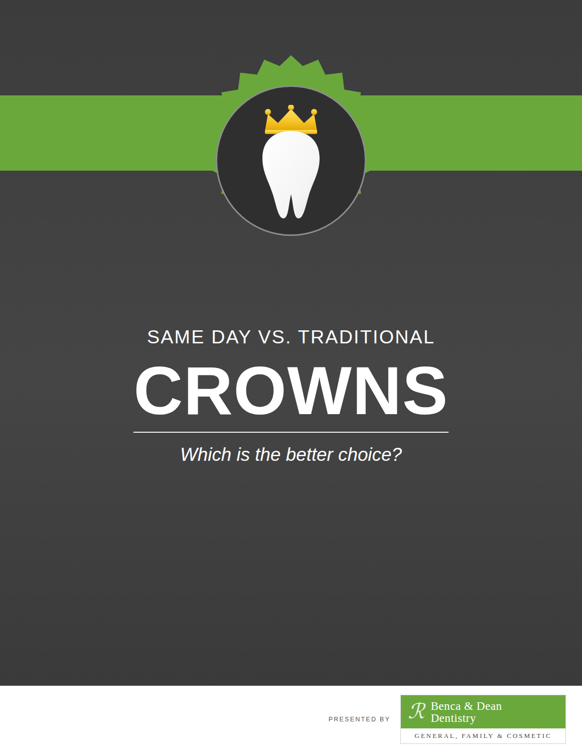Same Day vs. Traditional
Crowns
Which is the better choice?
Presented by
ℛ Benca & Dean
Dentistry
General, Family & Cosmetic